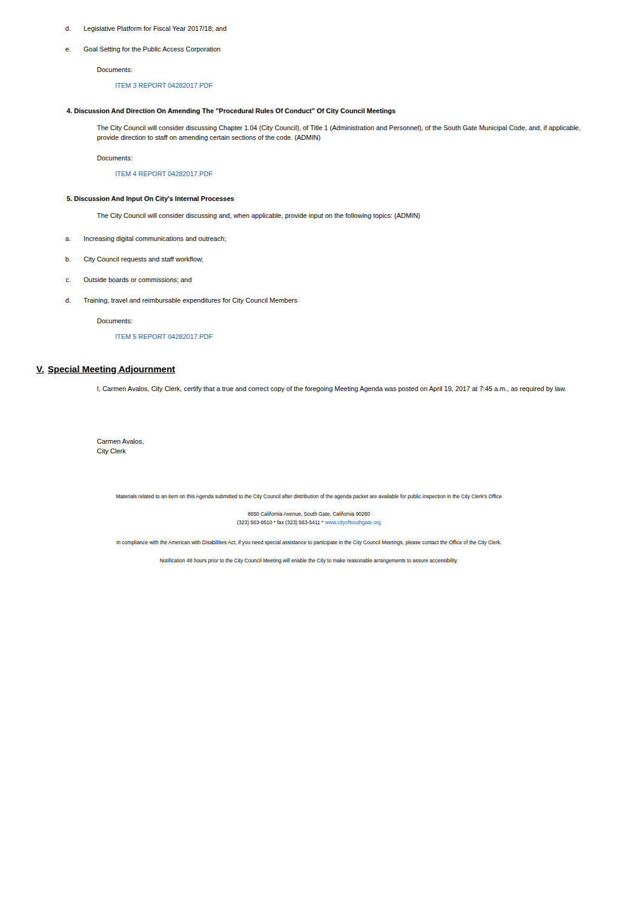Legislative Platform for Fiscal Year 2017/18; and
Goal Setting for the Public Access Corporation
Documents:
ITEM 3 REPORT 04282017.PDF
4. Discussion And Direction On Amending The "Procedural Rules Of Conduct" Of City Council Meetings
The City Council will consider discussing Chapter 1.04 (City Council), of Title 1 (Administration and Personnel), of the South Gate Municipal Code, and, if applicable, provide direction to staff on amending certain sections of the code. (ADMIN)
Documents:
ITEM 4 REPORT 04282017.PDF
5. Discussion And Input On City's Internal Processes
The City Council will consider discussing and, when applicable, provide input on the following topics: (ADMIN)
Increasing digital communications and outreach;
City Council requests and staff workflow;
Outside boards or commissions; and
Training, travel and reimbursable expenditures for City Council Members
Documents:
ITEM 5 REPORT 04282017.PDF
V. Special Meeting Adjournment
I, Carmen Avalos, City Clerk, certify that a true and correct copy of the foregoing Meeting Agenda was posted on April 19, 2017 at 7:45 a.m., as required by law.
Carmen Avalos,
City Clerk
Materials related to an item on this Agenda submitted to the City Council after distribution of the agenda packet are available for public inspection in the City Clerk's Office
8650 California Avenue, South Gate, California 90280
(323) 563-9510 * fax (323) 563-5411 * www.cityofsouthgate.org
In compliance with the American with Disabilities Act, if you need special assistance to participate in the City Council Meetings, please contact the Office of the City Clerk.
Notification 48 hours prior to the City Council Meeting will enable the City to make reasonable arrangements to assure accessibility.